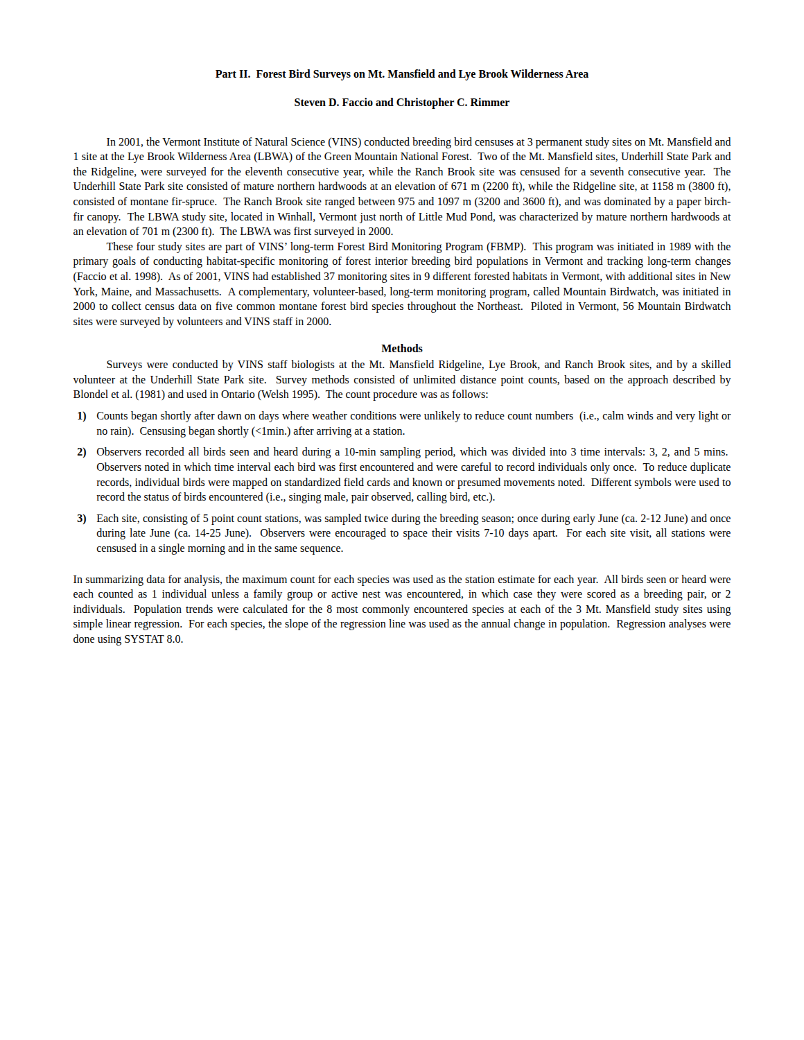Part II. Forest Bird Surveys on Mt. Mansfield and Lye Brook Wilderness Area
Steven D. Faccio and Christopher C. Rimmer
In 2001, the Vermont Institute of Natural Science (VINS) conducted breeding bird censuses at 3 permanent study sites on Mt. Mansfield and 1 site at the Lye Brook Wilderness Area (LBWA) of the Green Mountain National Forest. Two of the Mt. Mansfield sites, Underhill State Park and the Ridgeline, were surveyed for the eleventh consecutive year, while the Ranch Brook site was censused for a seventh consecutive year. The Underhill State Park site consisted of mature northern hardwoods at an elevation of 671 m (2200 ft), while the Ridgeline site, at 1158 m (3800 ft), consisted of montane fir-spruce. The Ranch Brook site ranged between 975 and 1097 m (3200 and 3600 ft), and was dominated by a paper birch-fir canopy. The LBWA study site, located in Winhall, Vermont just north of Little Mud Pond, was characterized by mature northern hardwoods at an elevation of 701 m (2300 ft). The LBWA was first surveyed in 2000.
These four study sites are part of VINS’ long-term Forest Bird Monitoring Program (FBMP). This program was initiated in 1989 with the primary goals of conducting habitat-specific monitoring of forest interior breeding bird populations in Vermont and tracking long-term changes (Faccio et al. 1998). As of 2001, VINS had established 37 monitoring sites in 9 different forested habitats in Vermont, with additional sites in New York, Maine, and Massachusetts. A complementary, volunteer-based, long-term monitoring program, called Mountain Birdwatch, was initiated in 2000 to collect census data on five common montane forest bird species throughout the Northeast. Piloted in Vermont, 56 Mountain Birdwatch sites were surveyed by volunteers and VINS staff in 2000.
Methods
Surveys were conducted by VINS staff biologists at the Mt. Mansfield Ridgeline, Lye Brook, and Ranch Brook sites, and by a skilled volunteer at the Underhill State Park site. Survey methods consisted of unlimited distance point counts, based on the approach described by Blondel et al. (1981) and used in Ontario (Welsh 1995). The count procedure was as follows:
Counts began shortly after dawn on days where weather conditions were unlikely to reduce count numbers (i.e., calm winds and very light or no rain). Censusing began shortly (<1min.) after arriving at a station.
Observers recorded all birds seen and heard during a 10-min sampling period, which was divided into 3 time intervals: 3, 2, and 5 mins. Observers noted in which time interval each bird was first encountered and were careful to record individuals only once. To reduce duplicate records, individual birds were mapped on standardized field cards and known or presumed movements noted. Different symbols were used to record the status of birds encountered (i.e., singing male, pair observed, calling bird, etc.).
Each site, consisting of 5 point count stations, was sampled twice during the breeding season; once during early June (ca. 2-12 June) and once during late June (ca. 14-25 June). Observers were encouraged to space their visits 7-10 days apart. For each site visit, all stations were censused in a single morning and in the same sequence.
In summarizing data for analysis, the maximum count for each species was used as the station estimate for each year. All birds seen or heard were each counted as 1 individual unless a family group or active nest was encountered, in which case they were scored as a breeding pair, or 2 individuals. Population trends were calculated for the 8 most commonly encountered species at each of the 3 Mt. Mansfield study sites using simple linear regression. For each species, the slope of the regression line was used as the annual change in population. Regression analyses were done using SYSTAT 8.0.